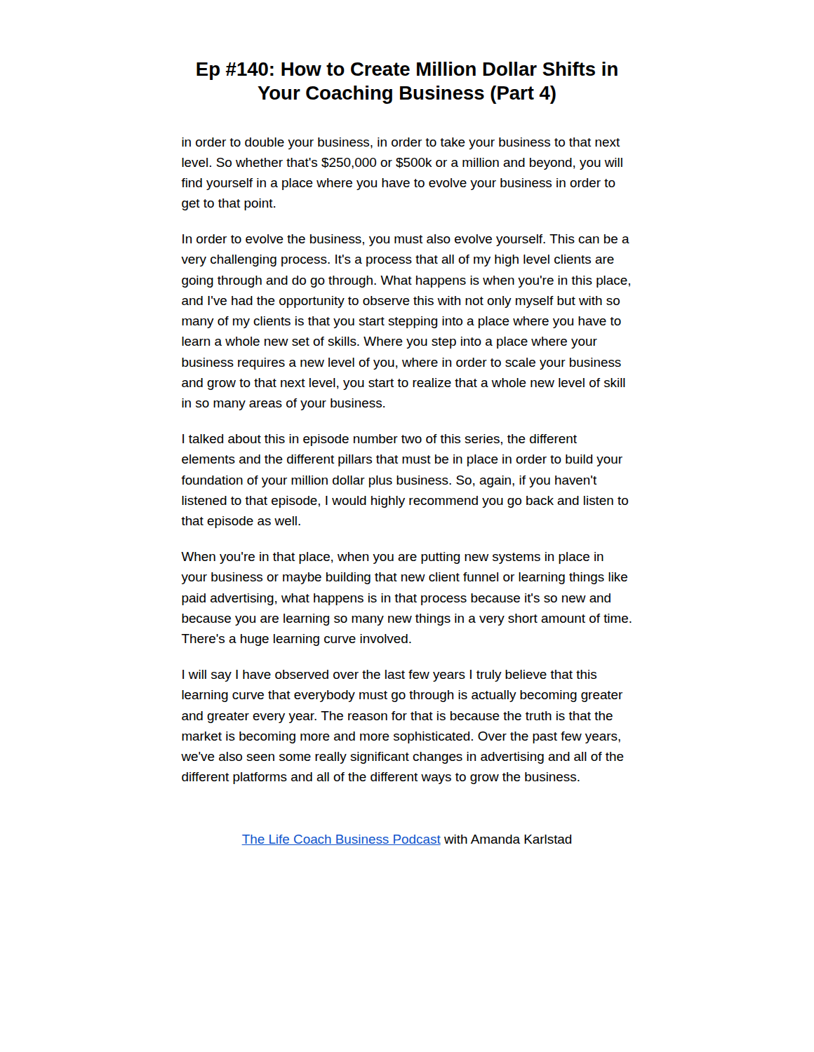Ep #140: How to Create Million Dollar Shifts in Your Coaching Business (Part 4)
in order to double your business, in order to take your business to that next level. So whether that's $250,000 or $500k or a million and beyond, you will find yourself in a place where you have to evolve your business in order to get to that point.
In order to evolve the business, you must also evolve yourself. This can be a very challenging process. It's a process that all of my high level clients are going through and do go through. What happens is when you're in this place, and I've had the opportunity to observe this with not only myself but with so many of my clients is that you start stepping into a place where you have to learn a whole new set of skills. Where you step into a place where your business requires a new level of you, where in order to scale your business and grow to that next level, you start to realize that a whole new level of skill in so many areas of your business.
I talked about this in episode number two of this series, the different elements and the different pillars that must be in place in order to build your foundation of your million dollar plus business. So, again, if you haven't listened to that episode, I would highly recommend you go back and listen to that episode as well.
When you're in that place, when you are putting new systems in place in your business or maybe building that new client funnel or learning things like paid advertising, what happens is in that process because it's so new and because you are learning so many new things in a very short amount of time. There's a huge learning curve involved.
I will say I have observed over the last few years I truly believe that this learning curve that everybody must go through is actually becoming greater and greater every year. The reason for that is because the truth is that the market is becoming more and more sophisticated. Over the past few years, we've also seen some really significant changes in advertising and all of the different platforms and all of the different ways to grow the business.
The Life Coach Business Podcast with Amanda Karlstad